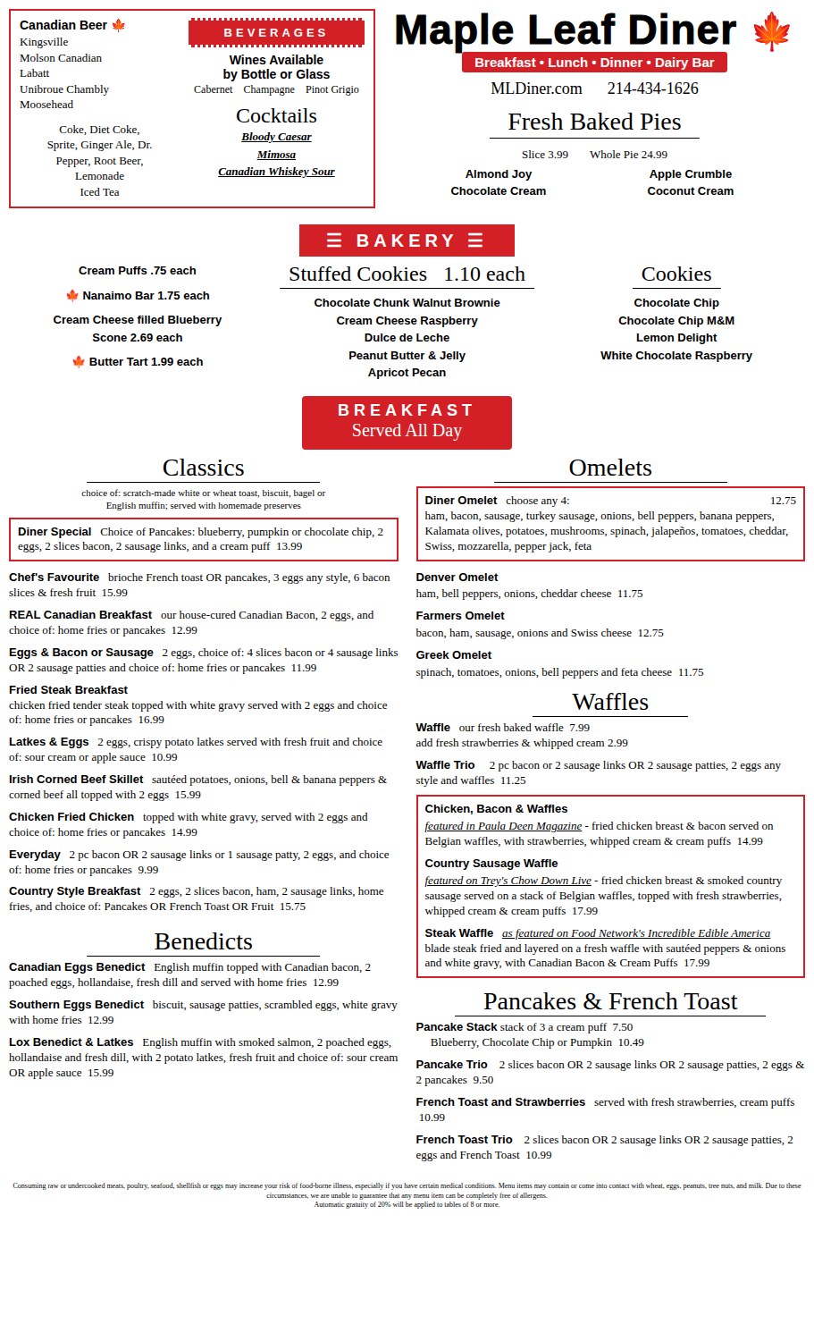Canadian Beer 🍁
Kingsville
Molson Canadian
Labatt
Unibroue Chambly
Moosehead
Coke, Diet Coke,
Sprite, Ginger Ale, Dr.
Pepper, Root Beer,
Lemonade
Iced Tea
BEVERAGES
Wines Available
by Bottle or Glass
Cabernet Champagne Pinot Grigio
Cocktails
Bloody Caesar
Mimosa
Canadian Whiskey Sour
Maple Leaf Diner 🍁
Breakfast • Lunch • Dinner • Dairy Bar
MLDiner.com 214-434-1626
Fresh Baked Pies
Slice 3.99 Whole Pie 24.99
Almond Joy
Apple Crumble
Chocolate Cream
Coconut Cream
☰ BAKERY ☰
Cream Puffs .75 each
🍁 Nanaimo Bar 1.75 each
Cream Cheese filled Blueberry
Scone 2.69 each
🍁 Butter Tart 1.99 each
Stuffed Cookies 1.10 each
Chocolate Chunk Walnut Brownie
Cream Cheese Raspberry
Dulce de Leche
Peanut Butter & Jelly
Apricot Pecan
Cookies
Chocolate Chip
Chocolate Chip M&M
Lemon Delight
White Chocolate Raspberry
BREAKFAST Served All Day
Classics
choice of: scratch-made white or wheat toast, biscuit, bagel or
English muffin; served with homemade preserves
Diner Special Choice of Pancakes: blueberry, pumpkin or chocolate chip, 2 eggs, 2 slices bacon, 2 sausage links, and a cream puff 13.99
Chef's Favourite brioche French toast OR pancakes, 3 eggs any style, 6 bacon slices & fresh fruit 15.99
REAL Canadian Breakfast our house-cured Canadian Bacon, 2 eggs, and choice of: home fries or pancakes 12.99
Eggs & Bacon or Sausage 2 eggs, choice of: 4 slices bacon or 4 sausage links OR 2 sausage patties and choice of: home fries or pancakes 11.99
Fried Steak Breakfast
chicken fried tender steak topped with white gravy served with 2 eggs and choice of: home fries or pancakes 16.99
Latkes & Eggs 2 eggs, crispy potato latkes served with fresh fruit and choice of: sour cream or apple sauce 10.99
Irish Corned Beef Skillet sautéed potatoes, onions, bell & banana peppers & corned beef all topped with 2 eggs 15.99
Chicken Fried Chicken topped with white gravy, served with 2 eggs and choice of: home fries or pancakes 14.99
Everyday 2 pc bacon OR 2 sausage links or 1 sausage patty, 2 eggs, and choice of: home fries or pancakes 9.99
Country Style Breakfast 2 eggs, 2 slices bacon, ham, 2 sausage links, home fries, and choice of: Pancakes OR French Toast OR Fruit 15.75
Benedicts
Canadian Eggs Benedict English muffin topped with Canadian bacon, 2 poached eggs, hollandaise, fresh dill and served with home fries 12.99
Southern Eggs Benedict biscuit, sausage patties, scrambled eggs, white gravy with home fries 12.99
Lox Benedict & Latkes English muffin with smoked salmon, 2 poached eggs, hollandaise and fresh dill, with 2 potato latkes, fresh fruit and choice of: sour cream OR apple sauce 15.99
Omelets
Diner Omelet choose any 4: 12.75
ham, bacon, sausage, turkey sausage, onions, bell peppers, banana peppers, Kalamata olives, potatoes, mushrooms, spinach, jalapeños, tomatoes, cheddar, Swiss, mozzarella, pepper jack, feta
Denver Omelet
ham, bell peppers, onions, cheddar cheese 11.75
Farmers Omelet
bacon, ham, sausage, onions and Swiss cheese 12.75
Greek Omelet
spinach, tomatoes, onions, bell peppers and feta cheese 11.75
Waffles
Waffle our fresh baked waffle 7.99
add fresh strawberries & whipped cream 2.99
Waffle Trio 2 pc bacon or 2 sausage links OR 2 sausage patties, 2 eggs any style and waffles 11.25
Chicken, Bacon & Waffles
featured in Paula Deen Magazine - fried chicken breast & bacon served on Belgian waffles, with strawberries, whipped cream & cream puffs 14.99
Country Sausage Waffle
featured on Trey's Chow Down Live - fried chicken breast & smoked country sausage served on a stack of Belgian waffles, topped with fresh strawberries, whipped cream & cream puffs 17.99
Steak Waffle as featured on Food Network's Incredible Edible America blade steak fried and layered on a fresh waffle with sautéed peppers & onions and white gravy, with Canadian Bacon & Cream Puffs 17.99
Pancakes & French Toast
Pancake Stack stack of 3 a cream puff 7.50
Blueberry, Chocolate Chip or Pumpkin 10.49
Pancake Trio 2 slices bacon OR 2 sausage links OR 2 sausage patties, 2 eggs & 2 pancakes 9.50
French Toast and Strawberries served with fresh strawberries, cream puffs 10.99
French Toast Trio 2 slices bacon OR 2 sausage links OR 2 sausage patties, 2 eggs and French Toast 10.99
Consuming raw or undercooked meats, poultry, seafood, shellfish or eggs may increase your risk of food-borne illness, especially if you have certain medical conditions. Menu items may contain or come into contact with wheat, eggs, peanuts, tree nuts, and milk. Due to these circumstances, we are unable to guarantee that any menu item can be completely free of allergens.
Automatic gratuity of 20% will be applied to tables of 8 or more.